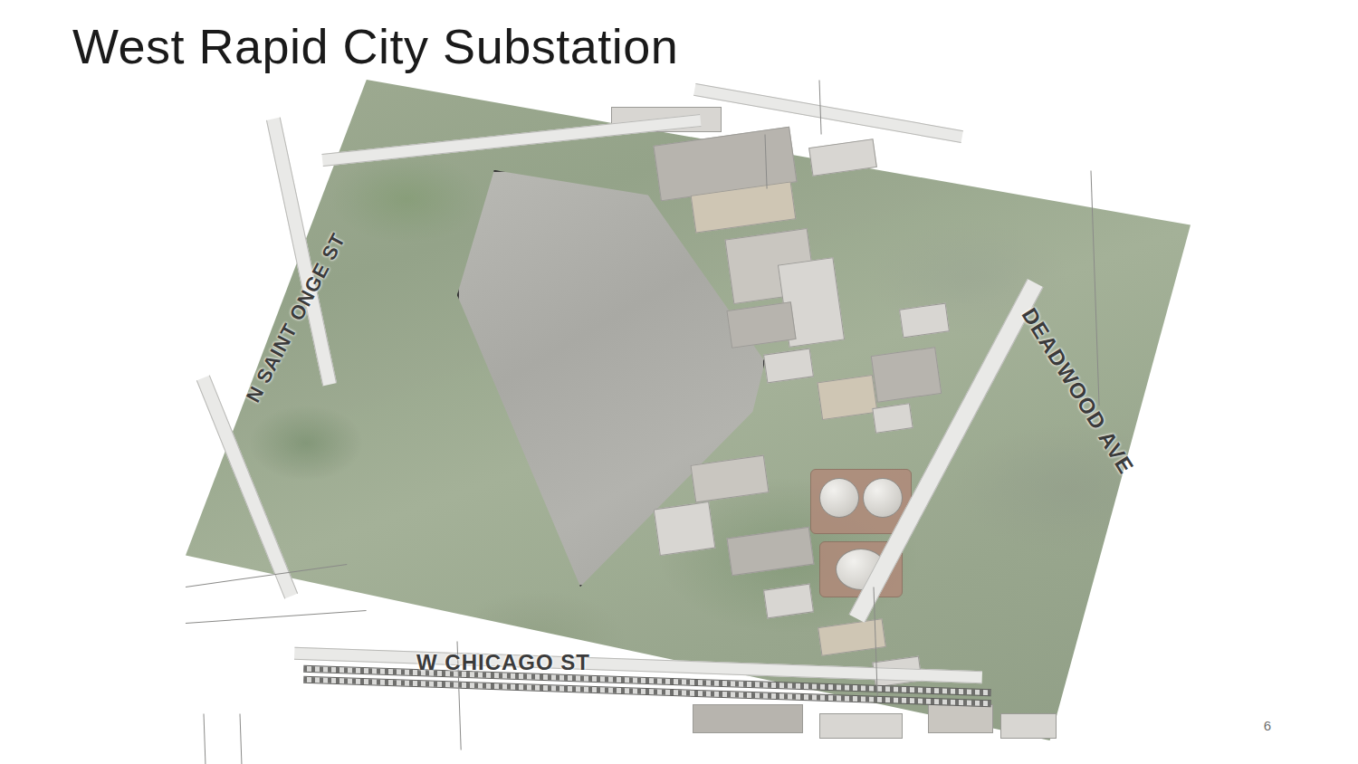West Rapid City Substation
N SAINT ONGE ST
DEADWOOD AVE
W CHICAGO ST
6